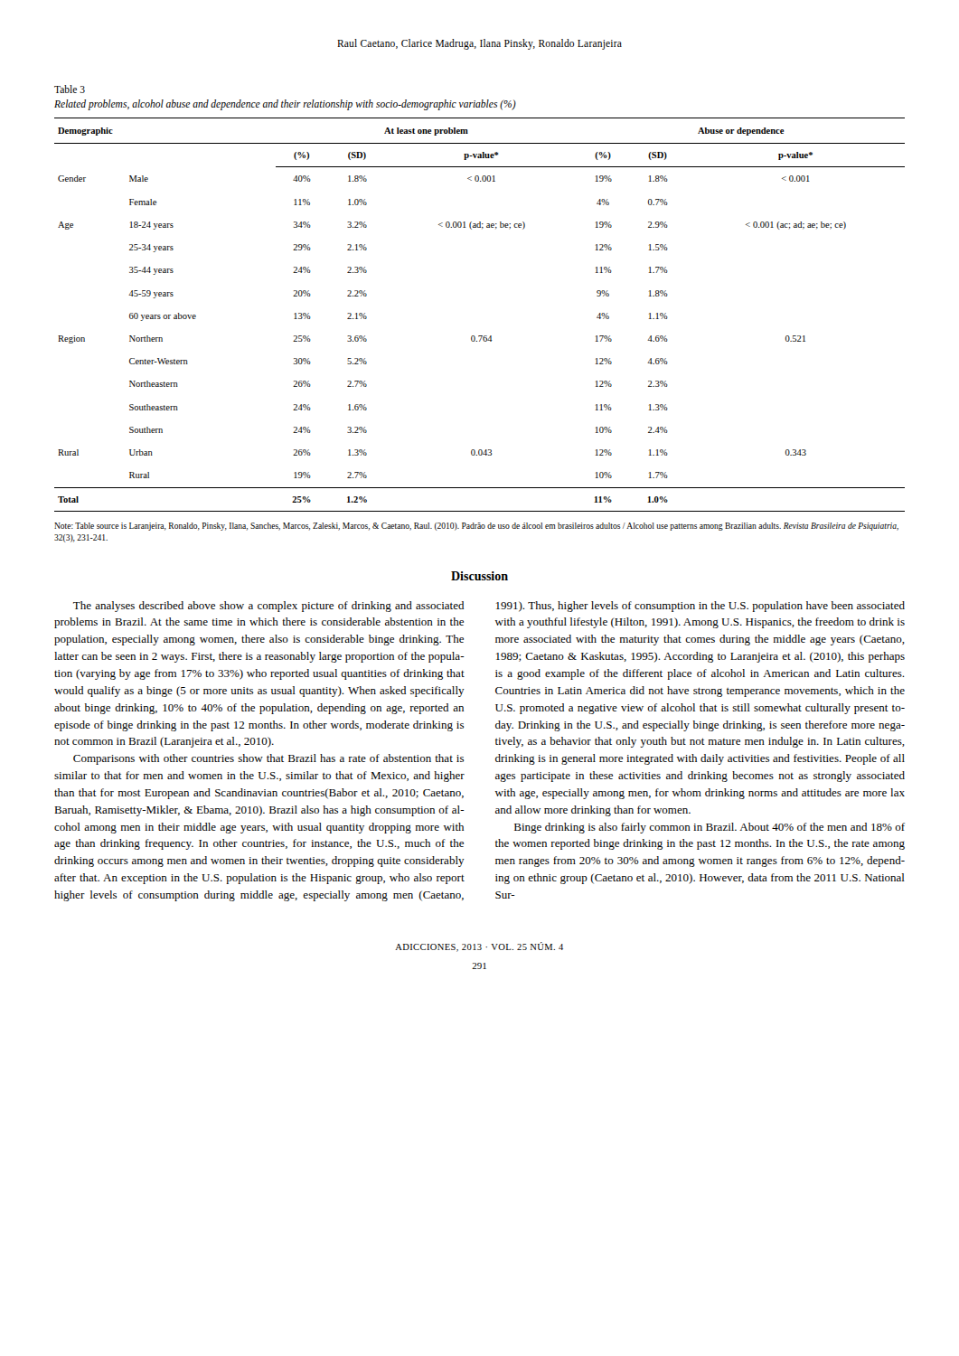Raul Caetano, Clarice Madruga, Ilana Pinsky, Ronaldo Laranjeira
Table 3 Related problems, alcohol abuse and dependence and their relationship with socio-demographic variables (%)
| Demographic | At least one problem | Abuse or dependence |
| --- | --- | --- |
| | | (%) | (SD) | p-value* | (%) | (SD) | p-value* |
| Gender | Male | 40% | 1.8% | < 0.001 | 19% | 1.8% | < 0.001 |
| | Female | 11% | 1.0% | | 4% | 0.7% | |
| Age | 18-24 years | 34% | 3.2% | < 0.001 (ad; ae; be; ce) | 19% | 2.9% | < 0.001 (ac; ad; ae; be; ce) |
| | 25-34 years | 29% | 2.1% | | 12% | 1.5% | |
| | 35-44 years | 24% | 2.3% | | 11% | 1.7% | |
| | 45-59 years | 20% | 2.2% | | 9% | 1.8% | |
| | 60 years or above | 13% | 2.1% | | 4% | 1.1% | |
| Region | Northern | 25% | 3.6% | 0.764 | 17% | 4.6% | 0.521 |
| | Center-Western | 30% | 5.2% | | 12% | 4.6% | |
| | Northeastern | 26% | 2.7% | | 12% | 2.3% | |
| | Southeastern | 24% | 1.6% | | 11% | 1.3% | |
| | Southern | 24% | 3.2% | | 10% | 2.4% | |
| Rural | Urban | 26% | 1.3% | 0.043 | 12% | 1.1% | 0.343 |
| | Rural | 19% | 2.7% | | 10% | 1.7% | |
| Total | | 25% | 1.2% | | 11% | 1.0% | |
Note: Table source is Laranjeira, Ronaldo, Pinsky, Ilana, Sanches, Marcos, Zaleski, Marcos, & Caetano, Raul. (2010). Padrão de uso de álcool em brasileiros adultos / Alcohol use patterns among Brazilian adults. Revista Brasileira de Psiquiatria, 32(3), 231-241.
Discussion
The analyses described above show a complex picture of drinking and associated problems in Brazil. At the same time in which there is considerable abstention in the population, especially among women, there also is considerable binge drinking. The latter can be seen in 2 ways. First, there is a reasonably large proportion of the population (varying by age from 17% to 33%) who reported usual quantities of drinking that would qualify as a binge (5 or more units as usual quantity). When asked specifically about binge drinking, 10% to 40% of the population, depending on age, reported an episode of binge drinking in the past 12 months. In other words, moderate drinking is not common in Brazil (Laranjeira et al., 2010).
Comparisons with other countries show that Brazil has a rate of abstention that is similar to that for men and women in the U.S., similar to that of Mexico, and higher than that for most European and Scandinavian countries(Babor et al., 2010; Caetano, Baruah, Ramisetty-Mikler, & Ebama, 2010). Brazil also has a high consumption of alcohol among men in their middle age years, with usual quantity dropping more with age than drinking frequency. In other countries, for instance, the U.S., much of the drinking occurs among men and women in their twenties, dropping quite considerably after that. An exception in the U.S. population is the Hispanic group, who also report higher levels of consumption during middle age, especially among men (Caetano, 1991). Thus, higher levels of consumption in the U.S. population have been associated with a youthful lifestyle (Hilton, 1991). Among U.S. Hispanics, the freedom to drink is more associated with the maturity that comes during the middle age years (Caetano, 1989; Caetano & Kaskutas, 1995). According to Laranjeira et al. (2010), this perhaps is a good example of the different place of alcohol in American and Latin cultures. Countries in Latin America did not have strong temperance movements, which in the U.S. promoted a negative view of alcohol that is still somewhat culturally present today. Drinking in the U.S., and especially binge drinking, is seen therefore more negatively, as a behavior that only youth but not mature men indulge in. In Latin cultures, drinking is in general more integrated with daily activities and festivities. People of all ages participate in these activities and drinking becomes not as strongly associated with age, especially among men, for whom drinking norms and attitudes are more lax and allow more drinking than for women.
Binge drinking is also fairly common in Brazil. About 40% of the men and 18% of the women reported binge drinking in the past 12 months. In the U.S., the rate among men ranges from 20% to 30% and among women it ranges from 6% to 12%, depending on ethnic group (Caetano et al., 2010). However, data from the 2011 U.S. National Sur-
ADICCIONES, 2013 · VOL. 25 NÚM. 4
291